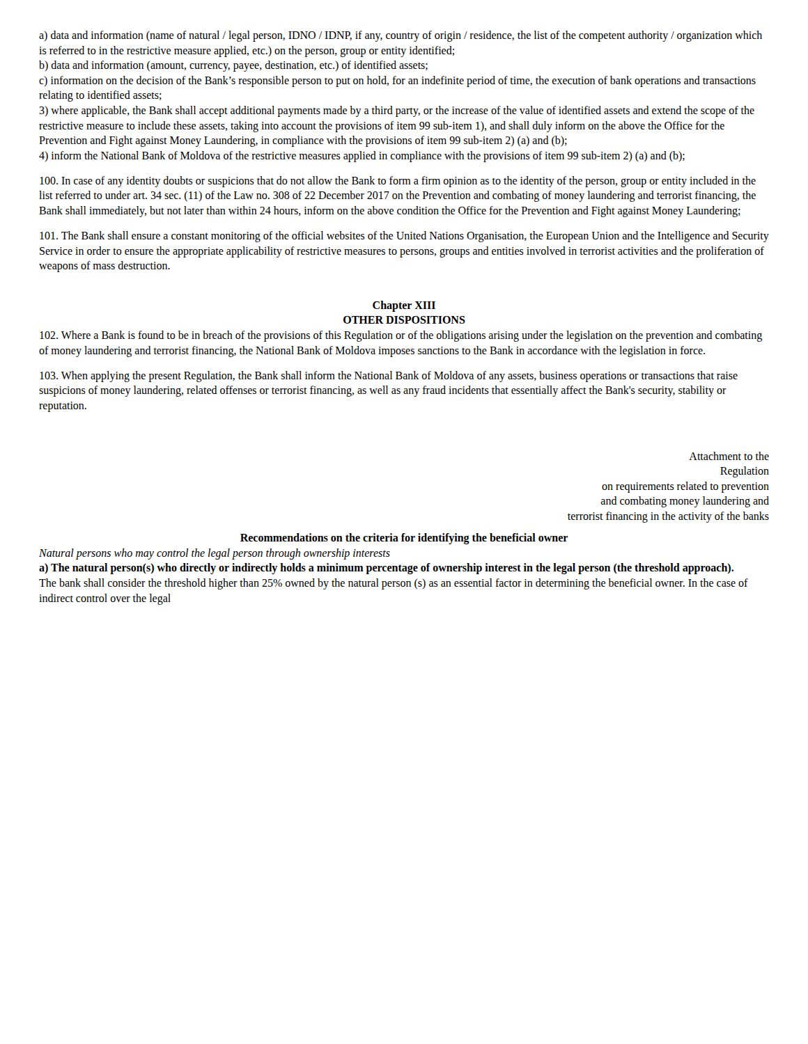a) data and information (name of natural / legal person, IDNO / IDNP, if any, country of origin / residence, the list of the competent authority / organization which is referred to in the restrictive measure applied, etc.) on the person, group or entity identified;
b) data and information (amount, currency, payee, destination, etc.) of identified assets;
c) information on the decision of the Bank’s responsible person to put on hold, for an indefinite period of time, the execution of bank operations and transactions relating to identified assets;
3) where applicable, the Bank shall accept additional payments made by a third party, or the increase of the value of identified assets and extend the scope of the restrictive measure to include these assets, taking into account the provisions of item 99 sub-item 1), and shall duly inform on the above the Office for the Prevention and Fight against Money Laundering, in compliance with the provisions of item 99 sub-item 2) (a) and (b);
4) inform the National Bank of Moldova of the restrictive measures applied in compliance with the provisions of item 99 sub-item 2) (a) and (b);
100. In case of any identity doubts or suspicions that do not allow the Bank to form a firm opinion as to the identity of the person, group or entity included in the list referred to under art. 34 sec. (11) of the Law no. 308 of 22 December 2017 on the Prevention and combating of money laundering and terrorist financing, the Bank shall immediately, but not later than within 24 hours, inform on the above condition the Office for the Prevention and Fight against Money Laundering;
101. The Bank shall ensure a constant monitoring of the official websites of the United Nations Organisation, the European Union and the Intelligence and Security Service in order to ensure the appropriate applicability of restrictive measures to persons, groups and entities involved in terrorist activities and the proliferation of weapons of mass destruction.
Chapter XIII
OTHER DISPOSITIONS
102. Where a Bank is found to be in breach of the provisions of this Regulation or of the obligations arising under the legislation on the prevention and combating of money laundering and terrorist financing, the National Bank of Moldova imposes sanctions to the Bank in accordance with the legislation in force.
103. When applying the present Regulation, the Bank shall inform the National Bank of Moldova of any assets, business operations or transactions that raise suspicions of money laundering, related offenses or terrorist financing, as well as any fraud incidents that essentially affect the Bank's security, stability or reputation.
Attachment to the Regulation on requirements related to prevention and combating money laundering and terrorist financing in the activity of the banks
Recommendations on the criteria for identifying the beneficial owner
Natural persons who may control the legal person through ownership interests
a) The natural person(s) who directly or indirectly holds a minimum percentage of ownership interest in the legal person (the threshold approach).
The bank shall consider the threshold higher than 25% owned by the natural person (s) as an essential factor in determining the beneficial owner. In the case of indirect control over the legal